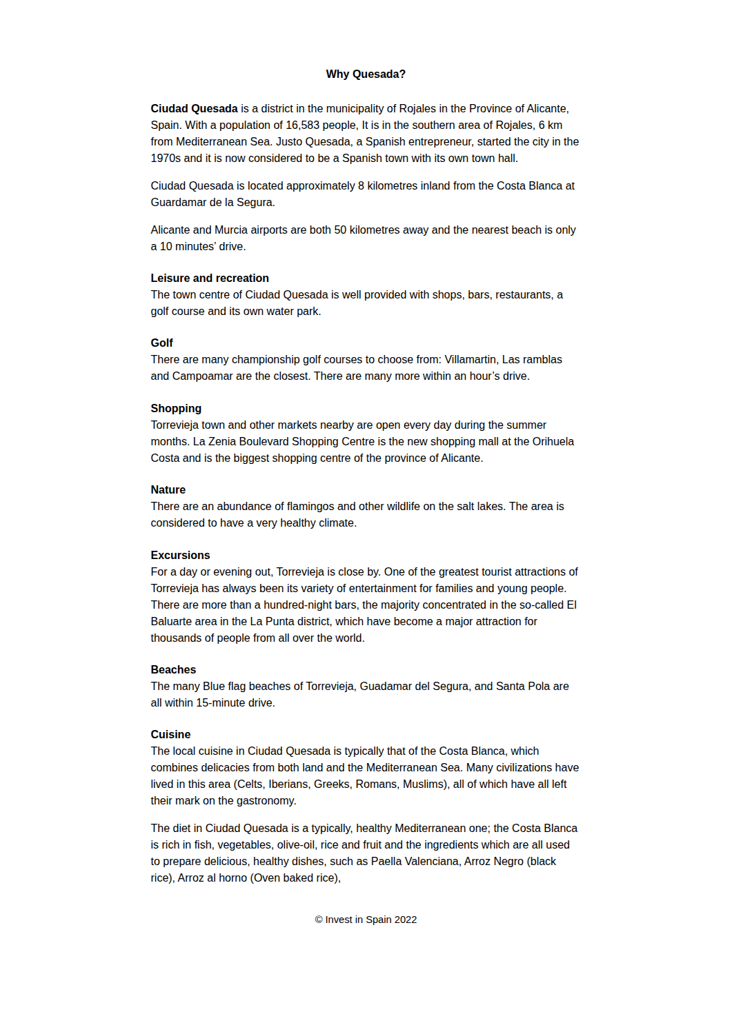Why Quesada?
Ciudad Quesada is a district in the municipality of Rojales in the Province of Alicante, Spain. With a population of 16,583 people, It is in the southern area of Rojales, 6 km from Mediterranean Sea. Justo Quesada, a Spanish entrepreneur, started the city in the 1970s and it is now considered to be a Spanish town with its own town hall.
Ciudad Quesada is located approximately 8 kilometres inland from the Costa Blanca at Guardamar de la Segura.
Alicante and Murcia airports are both 50 kilometres away and the nearest beach is only a 10 minutes’ drive.
Leisure and recreation
The town centre of Ciudad Quesada is well provided with shops, bars, restaurants, a golf course and its own water park.
Golf
There are many championship golf courses to choose from: Villamartin, Las ramblas and Campoamar are the closest. There are many more within an hour’s drive.
Shopping
Torrevieja town and other markets nearby are open every day during the summer months. La Zenia Boulevard Shopping Centre is the new shopping mall at the Orihuela Costa and is the biggest shopping centre of the province of Alicante.
Nature
There are an abundance of flamingos and other wildlife on the salt lakes. The area is considered to have a very healthy climate.
Excursions
For a day or evening out, Torrevieja is close by. One of the greatest tourist attractions of Torrevieja has always been its variety of entertainment for families and young people. There are more than a hundred-night bars, the majority concentrated in the so-called El Baluarte area in the La Punta district, which have become a major attraction for thousands of people from all over the world.
Beaches
The many Blue flag beaches of Torrevieja, Guadamar del Segura, and Santa Pola are all within 15-minute drive.
Cuisine
The local cuisine in Ciudad Quesada is typically that of the Costa Blanca, which combines delicacies from both land and the Mediterranean Sea. Many civilizations have lived in this area (Celts, Iberians, Greeks, Romans, Muslims), all of which have all left their mark on the gastronomy.
The diet in Ciudad Quesada is a typically, healthy Mediterranean one; the Costa Blanca is rich in fish, vegetables, olive-oil, rice and fruit and the ingredients which are all used to prepare delicious, healthy dishes, such as Paella Valenciana, Arroz Negro (black rice), Arroz al horno (Oven baked rice),
© Invest in Spain 2022